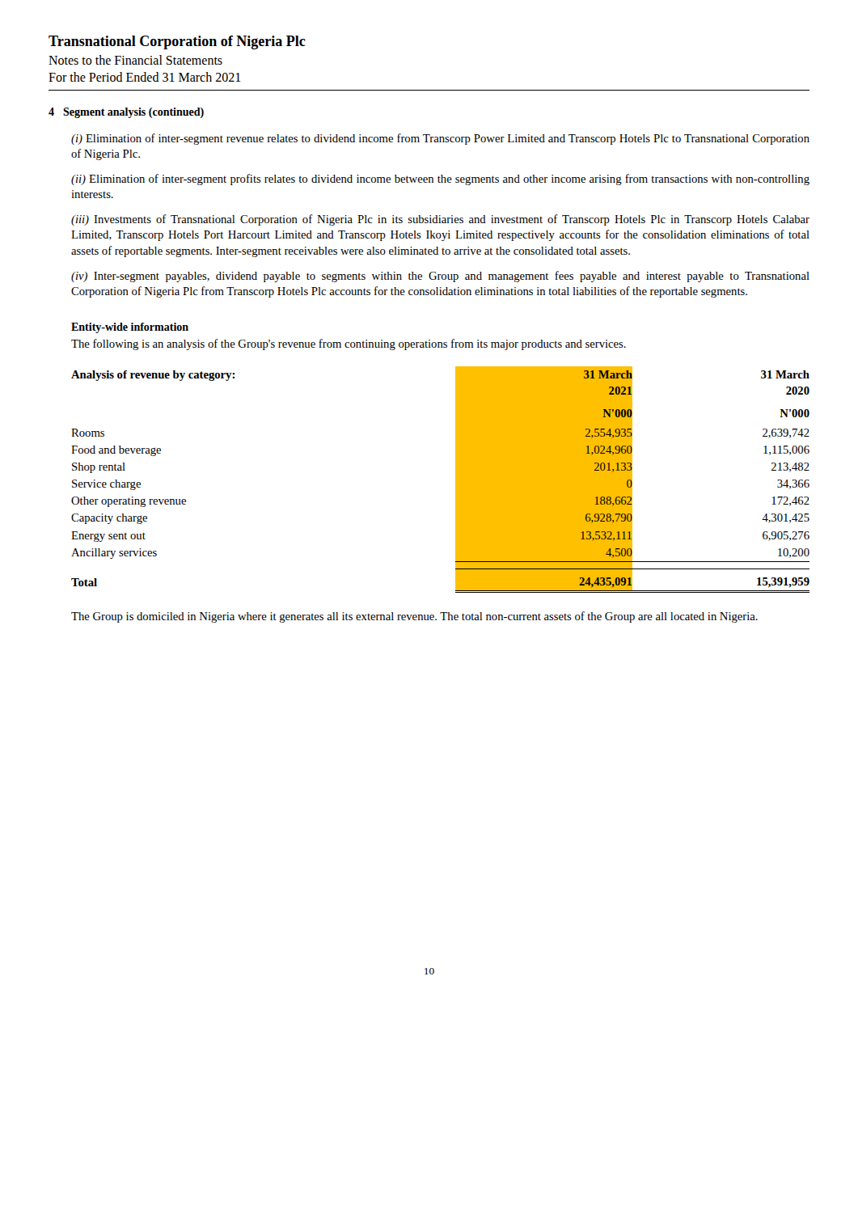Transnational Corporation of Nigeria Plc
Notes to the Financial Statements
For the Period Ended 31 March 2021
4 Segment analysis (continued)
(i) Elimination of inter-segment revenue relates to dividend income from Transcorp Power Limited and Transcorp Hotels Plc to Transnational Corporation of Nigeria Plc.
(ii) Elimination of inter-segment profits relates to dividend income between the segments and other income arising from transactions with non-controlling interests.
(iii) Investments of Transnational Corporation of Nigeria Plc in its subsidiaries and investment of Transcorp Hotels Plc in Transcorp Hotels Calabar Limited, Transcorp Hotels Port Harcourt Limited and Transcorp Hotels Ikoyi Limited respectively accounts for the consolidation eliminations of total assets of reportable segments. Inter-segment receivables were also eliminated to arrive at the consolidated total assets.
(iv) Inter-segment payables, dividend payable to segments within the Group and management fees payable and interest payable to Transnational Corporation of Nigeria Plc from Transcorp Hotels Plc accounts for the consolidation eliminations in total liabilities of the reportable segments.
Entity-wide information
The following is an analysis of the Group's revenue from continuing operations from its major products and services.
| Analysis of revenue by category: | 31 March | 31 March |
| | 2021 | 2020 |
| | N'000 | N'000 |
| Rooms | 2,554,935 | 2,639,742 |
| Food and beverage | 1,024,960 | 1,115,006 |
| Shop rental | 201,133 | 213,482 |
| Service charge | 0 | 34,366 |
| Other operating revenue | 188,662 | 172,462 |
| Capacity charge | 6,928,790 | 4,301,425 |
| Energy sent out | 13,532,111 | 6,905,276 |
| Ancillary services | 4,500 | 10,200 |
| Total | 24,435,091 | 15,391,959 |
The Group is domiciled in Nigeria where it generates all its external revenue. The total non-current assets of the Group are all located in Nigeria.
10